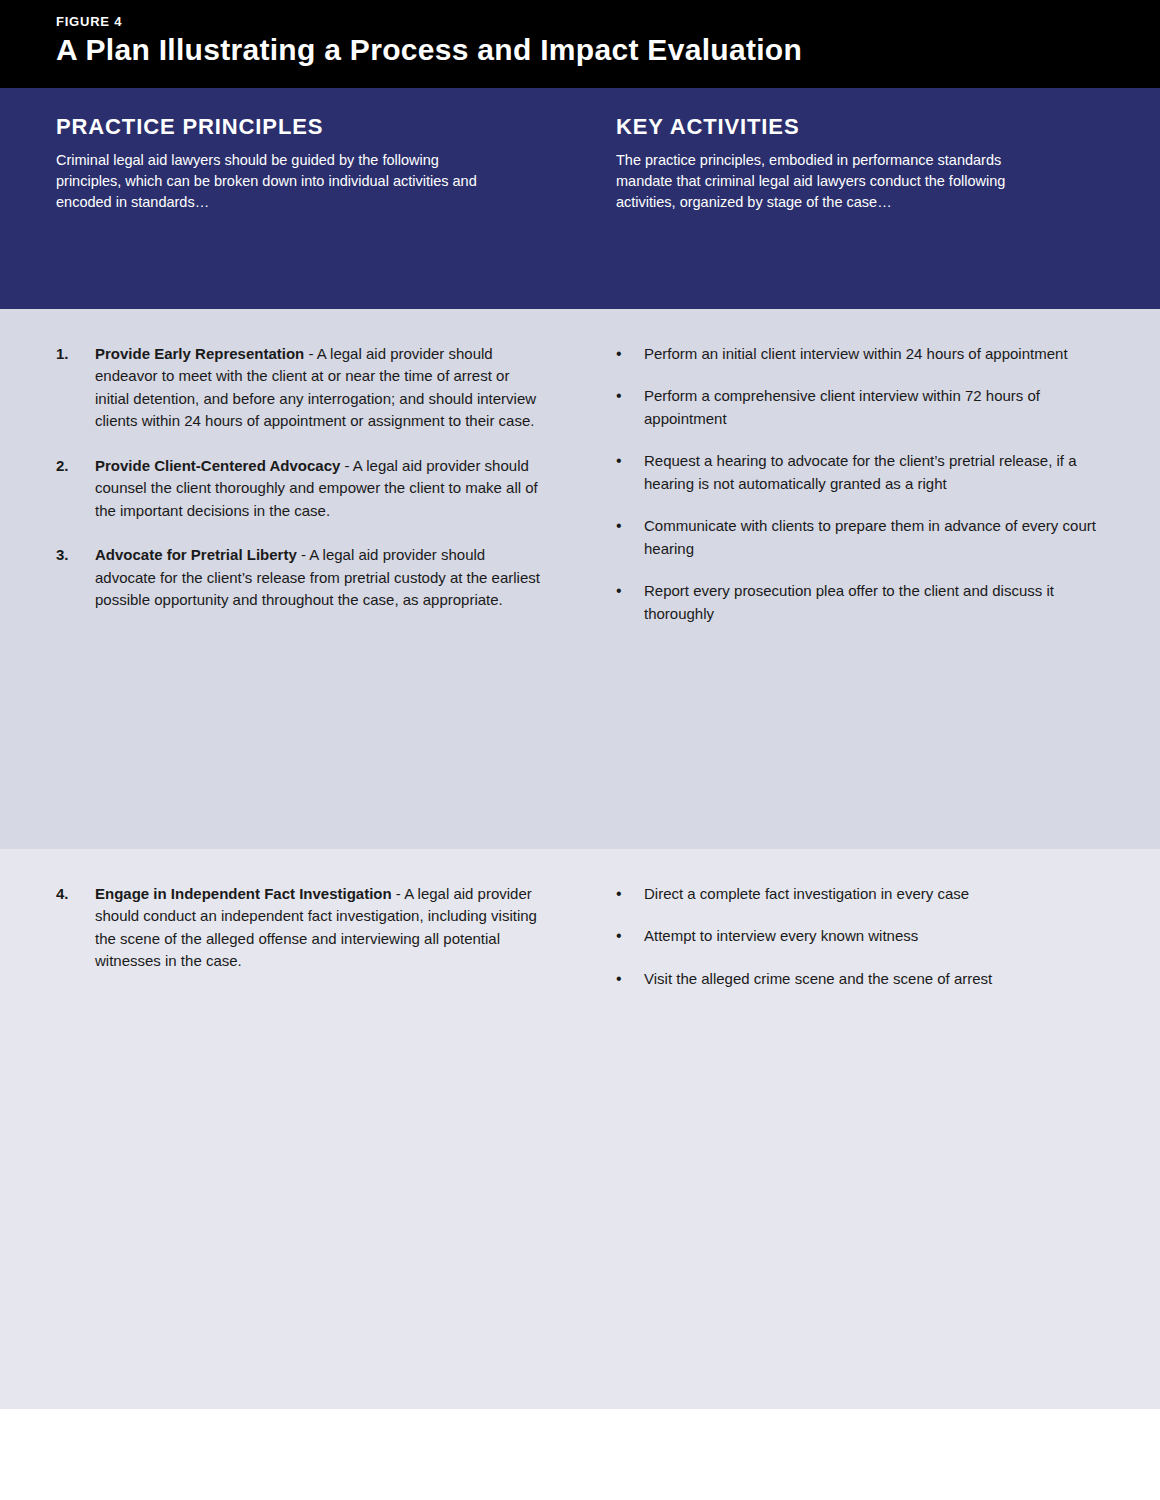Figure 4
A Plan Illustrating a Process and Impact Evaluation
Practice Principles
Criminal legal aid lawyers should be guided by the following principles, which can be broken down into individual activities and encoded in standards…
Key Activities
The practice principles, embodied in performance standards mandate that criminal legal aid lawyers conduct the following activities, organized by stage of the case…
1. Provide Early Representation - A legal aid provider should endeavor to meet with the client at or near the time of arrest or initial detention, and before any interrogation; and should interview clients within 24 hours of appointment or assignment to their case.
2. Provide Client-Centered Advocacy - A legal aid provider should counsel the client thoroughly and empower the client to make all of the important decisions in the case.
3. Advocate for Pretrial Liberty - A legal aid provider should advocate for the client’s release from pretrial custody at the earliest possible opportunity and throughout the case, as appropriate.
•Perform an initial client interview within 24 hours of appointment
•Perform a comprehensive client interview within 72 hours of appointment
•Request a hearing to advocate for the client’s pretrial release, if a hearing is not automatically granted as a right
•Communicate with clients to prepare them in advance of every court hearing
•Report every prosecution plea offer to the client and discuss it thoroughly
4. Engage in Independent Fact Investigation - A legal aid provider should conduct an independent fact investigation, including visiting the scene of the alleged offense and interviewing all potential witnesses in the case.
•Direct a complete fact investigation in every case
•Attempt to interview every known witness
•Visit the alleged crime scene and the scene of arrest